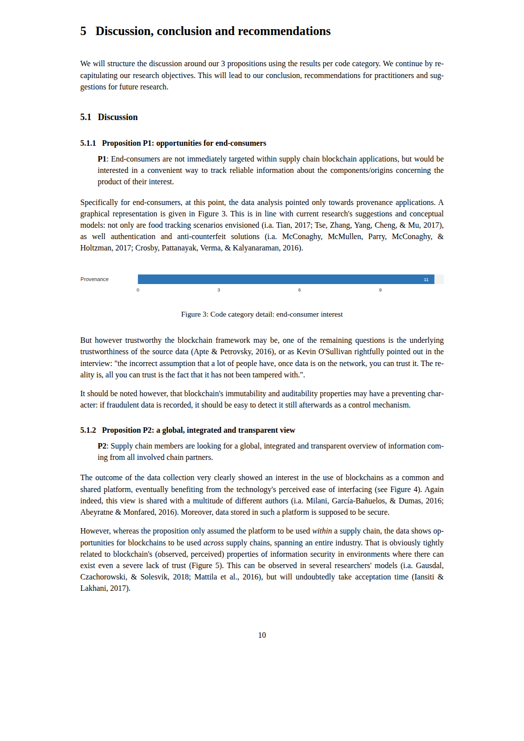5 Discussion, conclusion and recommendations
We will structure the discussion around our 3 propositions using the results per code category. We continue by recapitulating our research objectives. This will lead to our conclusion, recommendations for practitioners and suggestions for future research.
5.1 Discussion
5.1.1 Proposition P1: opportunities for end-consumers
P1: End-consumers are not immediately targeted within supply chain blockchain applications, but would be interested in a convenient way to track reliable information about the components/origins concerning the product of their interest.
Specifically for end-consumers, at this point, the data analysis pointed only towards provenance applications. A graphical representation is given in Figure 3. This is in line with current research's suggestions and conceptual models: not only are food tracking scenarios envisioned (i.a. Tian, 2017; Tse, Zhang, Yang, Cheng, & Mu, 2017), as well authentication and anti-counterfeit solutions (i.a. McConaghy, McMullen, Parry, McConaghy, & Holtzman, 2017; Crosby, Pattanayak, Verma, & Kalyanaraman, 2016).
Provenance 11 0 3 6 9
Figure 3: Code category detail: end-consumer interest
But however trustworthy the blockchain framework may be, one of the remaining questions is the underlying trustworthiness of the source data (Apte & Petrovsky, 2016), or as Kevin O'Sullivan rightfully pointed out in the interview: "the incorrect assumption that a lot of people have, once data is on the network, you can trust it. The reality is, all you can trust is the fact that it has not been tampered with.".
It should be noted however, that blockchain's immutability and auditability properties may have a preventing character: if fraudulent data is recorded, it should be easy to detect it still afterwards as a control mechanism.
5.1.2 Proposition P2: a global, integrated and transparent view
P2: Supply chain members are looking for a global, integrated and transparent overview of information coming from all involved chain partners.
The outcome of the data collection very clearly showed an interest in the use of blockchains as a common and shared platform, eventually benefiting from the technology's perceived ease of interfacing (see Figure 4). Again indeed, this view is shared with a multitude of different authors (i.a. Milani, García-Bañuelos, & Dumas, 2016; Abeyratne & Monfared, 2016). Moreover, data stored in such a platform is supposed to be secure.
However, whereas the proposition only assumed the platform to be used within a supply chain, the data shows opportunities for blockchains to be used across supply chains, spanning an entire industry. That is obviously tightly related to blockchain's (observed, perceived) properties of information security in environments where there can exist even a severe lack of trust (Figure 5). This can be observed in several researchers' models (i.a. Gausdal, Czachorowski, & Solesvik, 2018; Mattila et al., 2016), but will undoubtedly take acceptation time (Iansiti & Lakhani, 2017).
10